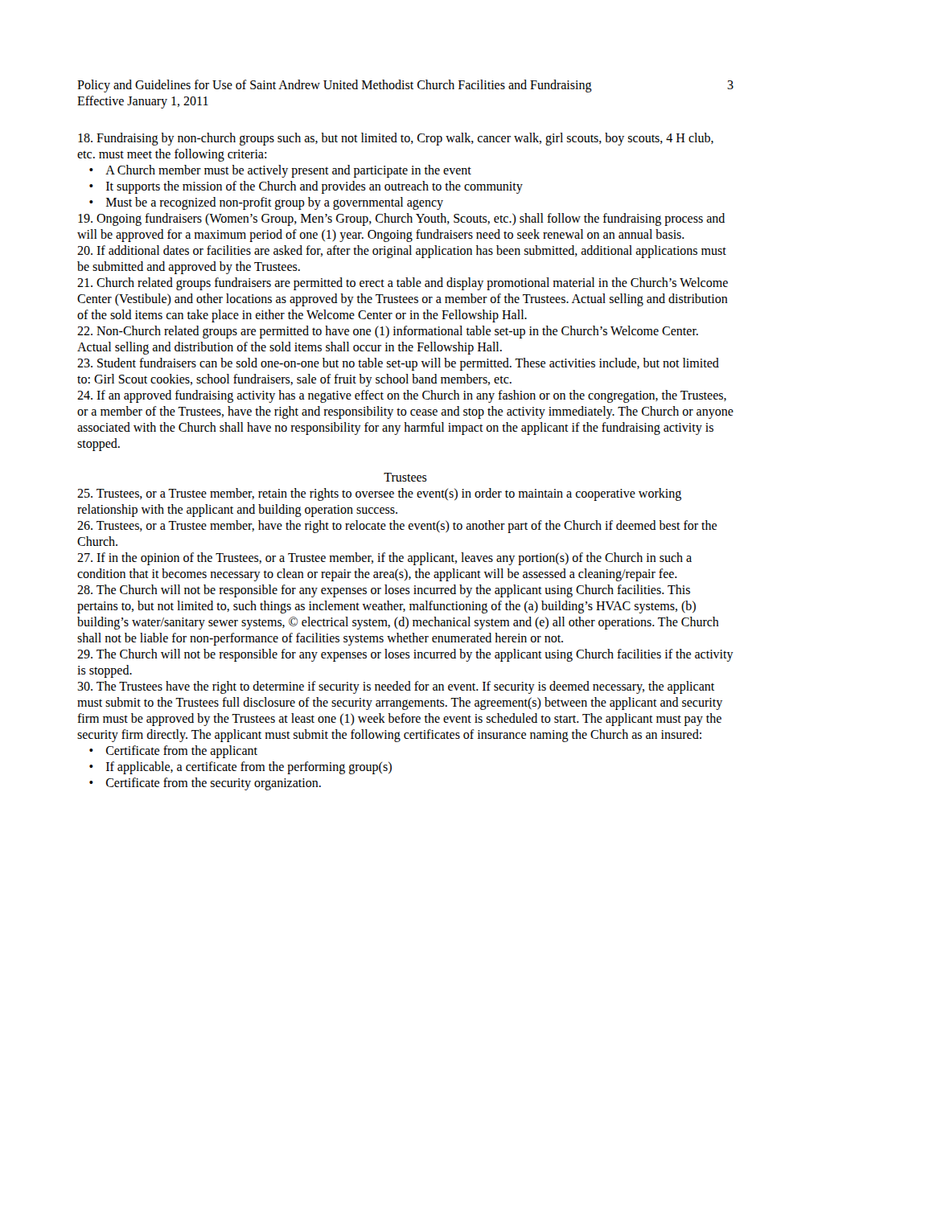Policy and Guidelines for Use of Saint Andrew United Methodist Church Facilities and Fundraising3 Effective January 1, 2011
18. Fundraising by non-church groups such as, but not limited to, Crop walk, cancer walk, girl scouts, boy scouts, 4 H club, etc. must meet the following criteria:
A Church member must be actively present and participate in the event
It supports the mission of the Church and provides an outreach to the community
Must be a recognized non-profit group by a governmental agency
19. Ongoing fundraisers (Women’s Group, Men’s Group, Church Youth, Scouts, etc.) shall follow the fundraising process and will be approved for a maximum period of one (1) year. Ongoing fundraisers need to seek renewal on an annual basis.
20. If additional dates or facilities are asked for, after the original application has been submitted, additional applications must be submitted and approved by the Trustees.
21. Church related groups fundraisers are permitted to erect a table and display promotional material in the Church’s Welcome Center (Vestibule) and other locations as approved by the Trustees or a member of the Trustees. Actual selling and distribution of the sold items can take place in either the Welcome Center or in the Fellowship Hall.
22. Non-Church related groups are permitted to have one (1) informational table set-up in the Church’s Welcome Center. Actual selling and distribution of the sold items shall occur in the Fellowship Hall.
23. Student fundraisers can be sold one-on-one but no table set-up will be permitted. These activities include, but not limited to: Girl Scout cookies, school fundraisers, sale of fruit by school band members, etc.
24. If an approved fundraising activity has a negative effect on the Church in any fashion or on the congregation, the Trustees, or a member of the Trustees, have the right and responsibility to cease and stop the activity immediately. The Church or anyone associated with the Church shall have no responsibility for any harmful impact on the applicant if the fundraising activity is stopped.
Trustees
25. Trustees, or a Trustee member, retain the rights to oversee the event(s) in order to maintain a cooperative working relationship with the applicant and building operation success.
26. Trustees, or a Trustee member, have the right to relocate the event(s) to another part of the Church if deemed best for the Church.
27. If in the opinion of the Trustees, or a Trustee member, if the applicant, leaves any portion(s) of the Church in such a condition that it becomes necessary to clean or repair the area(s), the applicant will be assessed a cleaning/repair fee.
28. The Church will not be responsible for any expenses or loses incurred by the applicant using Church facilities. This pertains to, but not limited to, such things as inclement weather, malfunctioning of the (a) building’s HVAC systems, (b) building’s water/sanitary sewer systems, © electrical system, (d) mechanical system and (e) all other operations. The Church shall not be liable for non-performance of facilities systems whether enumerated herein or not.
29. The Church will not be responsible for any expenses or loses incurred by the applicant using Church facilities if the activity is stopped.
30. The Trustees have the right to determine if security is needed for an event. If security is deemed necessary, the applicant must submit to the Trustees full disclosure of the security arrangements. The agreement(s) between the applicant and security firm must be approved by the Trustees at least one (1) week before the event is scheduled to start. The applicant must pay the security firm directly. The applicant must submit the following certificates of insurance naming the Church as an insured:
Certificate from the applicant
If applicable, a certificate from the performing group(s)
Certificate from the security organization.